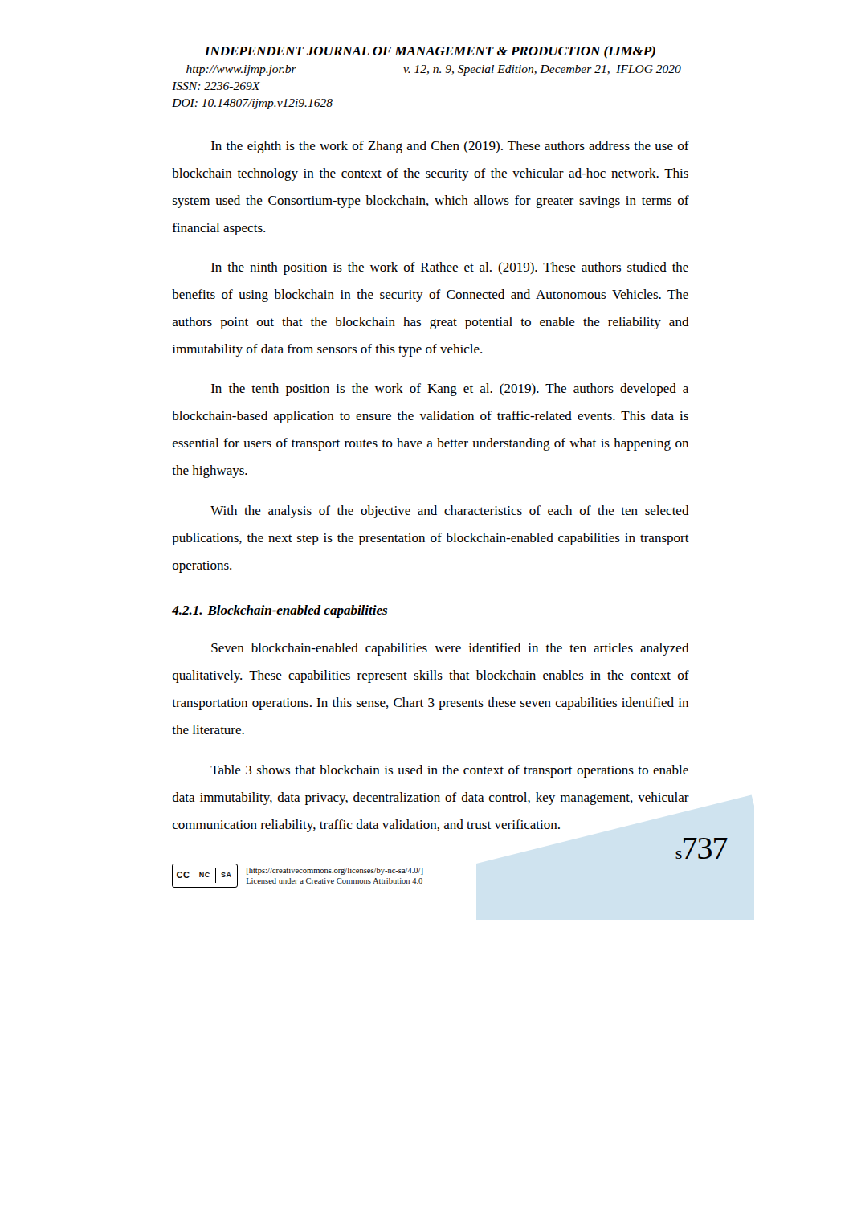INDEPENDENT JOURNAL OF MANAGEMENT & PRODUCTION (IJM&P)
http://www.ijmp.jor.br v. 12, n. 9, Special Edition, December 21, IFLOG 2020
ISSN: 2236-269X DOI: 10.14807/ijmp.v12i9.1628
In the eighth is the work of Zhang and Chen (2019). These authors address the use of blockchain technology in the context of the security of the vehicular ad-hoc network. This system used the Consortium-type blockchain, which allows for greater savings in terms of financial aspects.
In the ninth position is the work of Rathee et al. (2019). These authors studied the benefits of using blockchain in the security of Connected and Autonomous Vehicles. The authors point out that the blockchain has great potential to enable the reliability and immutability of data from sensors of this type of vehicle.
In the tenth position is the work of Kang et al. (2019). The authors developed a blockchain-based application to ensure the validation of traffic-related events. This data is essential for users of transport routes to have a better understanding of what is happening on the highways.
With the analysis of the objective and characteristics of each of the ten selected publications, the next step is the presentation of blockchain-enabled capabilities in transport operations.
4.2.1. Blockchain-enabled capabilities
Seven blockchain-enabled capabilities were identified in the ten articles analyzed qualitatively. These capabilities represent skills that blockchain enables in the context of transportation operations. In this sense, Chart 3 presents these seven capabilities identified in the literature.
Table 3 shows that blockchain is used in the context of transport operations to enable data immutability, data privacy, decentralization of data control, key management, vehicular communication reliability, traffic data validation, and trust verification.
s737
CC NC SA
[https://creativecommons.org/licenses/by-nc-sa/4.0/]
Licensed under a Creative Commons Attribution 4.0